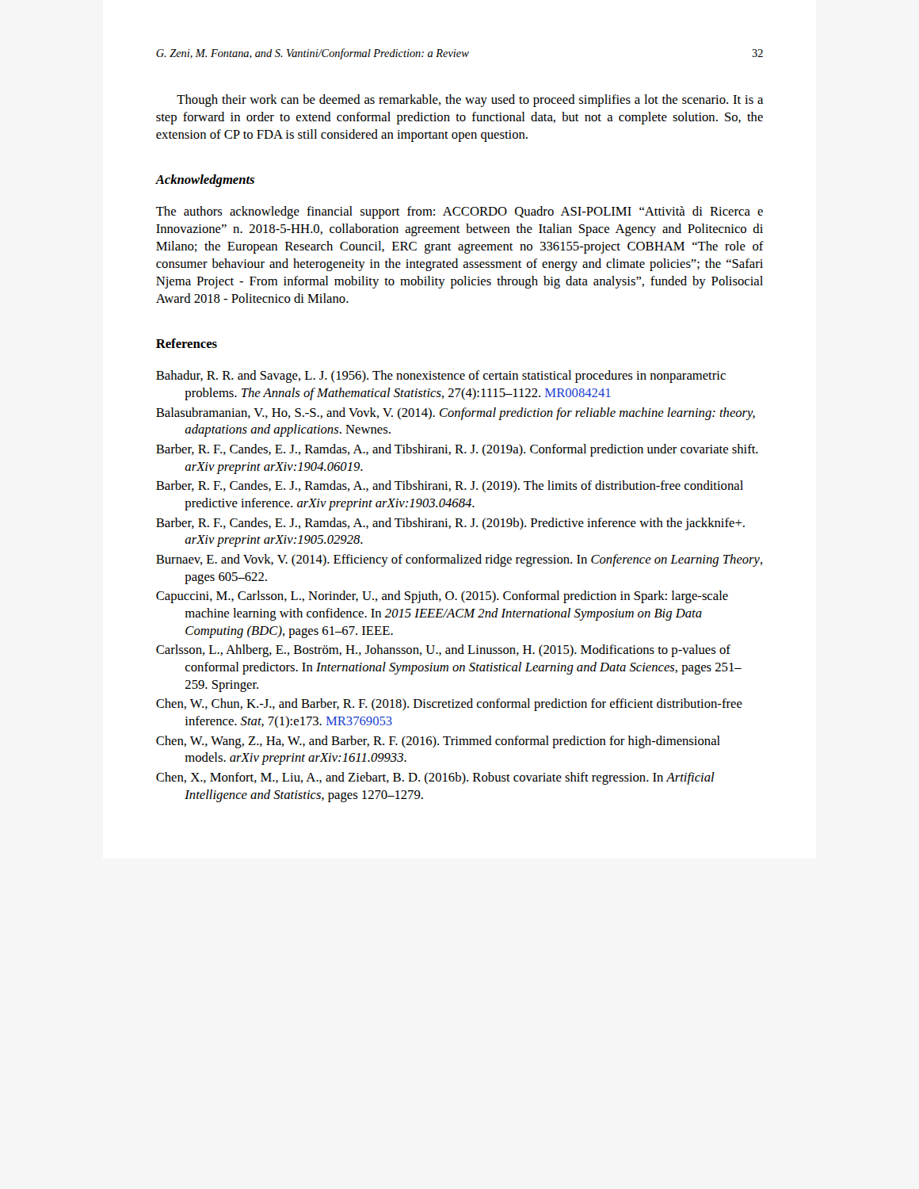G. Zeni, M. Fontana, and S. Vantini/Conformal Prediction: a Review 32
Though their work can be deemed as remarkable, the way used to proceed simplifies a lot the scenario. It is a step forward in order to extend conformal prediction to functional data, but not a complete solution. So, the extension of CP to FDA is still considered an important open question.
Acknowledgments
The authors acknowledge financial support from: ACCORDO Quadro ASI-POLIMI “Attività di Ricerca e Innovazione” n. 2018-5-HH.0, collaboration agreement between the Italian Space Agency and Politecnico di Milano; the European Research Council, ERC grant agreement no 336155-project COBHAM “The role of consumer behaviour and heterogeneity in the integrated assessment of energy and climate policies”; the “Safari Njema Project - From informal mobility to mobility policies through big data analysis”, funded by Polisocial Award 2018 - Politecnico di Milano.
References
Bahadur, R. R. and Savage, L. J. (1956). The nonexistence of certain statistical procedures in nonparametric problems. The Annals of Mathematical Statistics, 27(4):1115–1122. MR0084241
Balasubramanian, V., Ho, S.-S., and Vovk, V. (2014). Conformal prediction for reliable machine learning: theory, adaptations and applications. Newnes.
Barber, R. F., Candes, E. J., Ramdas, A., and Tibshirani, R. J. (2019a). Conformal prediction under covariate shift. arXiv preprint arXiv:1904.06019.
Barber, R. F., Candes, E. J., Ramdas, A., and Tibshirani, R. J. (2019). The limits of distribution-free conditional predictive inference. arXiv preprint arXiv:1903.04684.
Barber, R. F., Candes, E. J., Ramdas, A., and Tibshirani, R. J. (2019b). Predictive inference with the jackknife+. arXiv preprint arXiv:1905.02928.
Burnaev, E. and Vovk, V. (2014). Efficiency of conformalized ridge regression. In Conference on Learning Theory, pages 605–622.
Capuccini, M., Carlsson, L., Norinder, U., and Spjuth, O. (2015). Conformal prediction in Spark: large-scale machine learning with confidence. In 2015 IEEE/ACM 2nd International Symposium on Big Data Computing (BDC), pages 61–67. IEEE.
Carlsson, L., Ahlberg, E., Boström, H., Johansson, U., and Linusson, H. (2015). Modifications to p-values of conformal predictors. In International Symposium on Statistical Learning and Data Sciences, pages 251–259. Springer.
Chen, W., Chun, K.-J., and Barber, R. F. (2018). Discretized conformal prediction for efficient distribution-free inference. Stat, 7(1):e173. MR3769053
Chen, W., Wang, Z., Ha, W., and Barber, R. F. (2016). Trimmed conformal prediction for high-dimensional models. arXiv preprint arXiv:1611.09933.
Chen, X., Monfort, M., Liu, A., and Ziebart, B. D. (2016b). Robust covariate shift regression. In Artificial Intelligence and Statistics, pages 1270–1279.